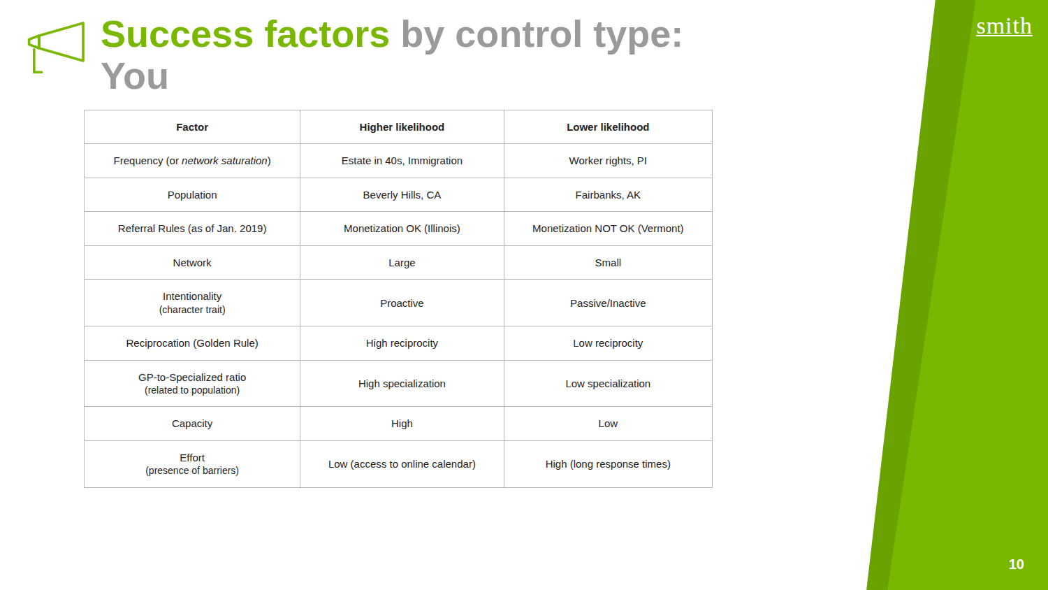smith
Success factors by control type: You
| Factor | Higher likelihood | Lower likelihood |
| --- | --- | --- |
| Frequency (or network saturation ) | Estate in 40s, Immigration | Worker rights, PI |
| Population | Beverly Hills, CA | Fairbanks, AK |
| Referral Rules (as of Jan. 2019) | Monetization OK (Illinois) | Monetization NOT OK (Vermont) |
| Network | Large | Small |
| Intentionality (character trait) | Proactive | Passive/Inactive |
| Reciprocation (Golden Rule) | High reciprocity | Low reciprocity |
| GP-to-Specialized ratio (related to population) | High specialization | Low specialization |
| Capacity | High | Low |
| Effort (presence of barriers) | Low (access to online calendar) | High (long response times) |
10